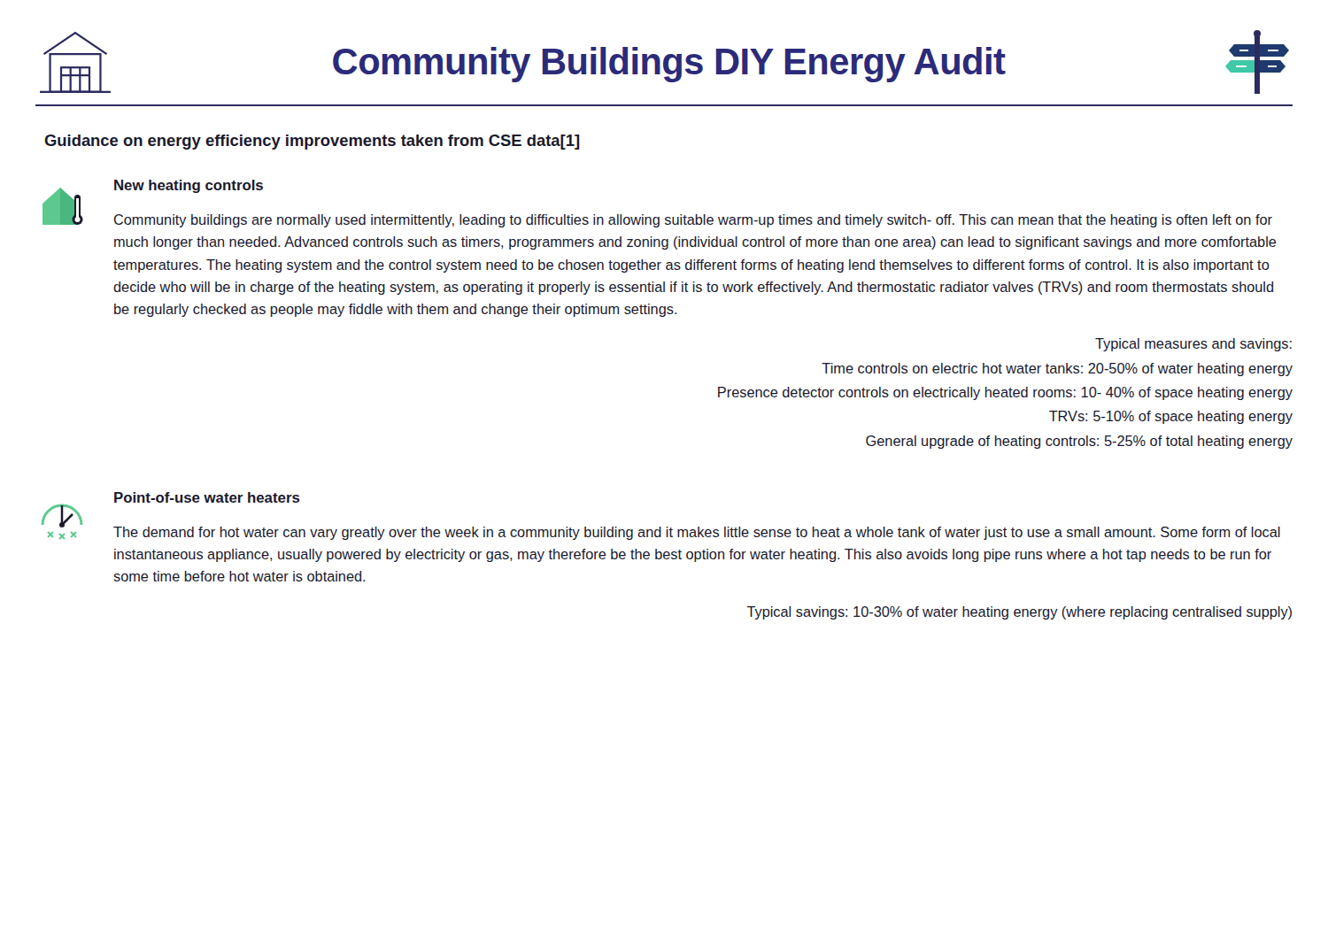Community Buildings DIY Energy Audit
Guidance on energy efficiency improvements taken from CSE data[1]
New heating controls
Community buildings are normally used intermittently, leading to difficulties in allowing suitable warm-up times and timely switch- off. This can mean that the heating is often left on for much longer than needed. Advanced controls such as timers, programmers and zoning (individual control of more than one area) can lead to significant savings and more comfortable temperatures. The heating system and the control system need to be chosen together as different forms of heating lend themselves to different forms of control. It is also important to decide who will be in charge of the heating system, as operating it properly is essential if it is to work effectively. And thermostatic radiator valves (TRVs) and room thermostats should be regularly checked as people may fiddle with them and change their optimum settings.
Typical measures and savings:
Time controls on electric hot water tanks: 20-50% of water heating energy
Presence detector controls on electrically heated rooms: 10- 40% of space heating energy
TRVs: 5-10% of space heating energy
General upgrade of heating controls: 5-25% of total heating energy
Point-of-use water heaters
The demand for hot water can vary greatly over the week in a community building and it makes little sense to heat a whole tank of water just to use a small amount. Some form of local instantaneous appliance, usually powered by electricity or gas, may therefore be the best option for water heating. This also avoids long pipe runs where a hot tap needs to be run for some time before hot water is obtained.
Typical savings: 10-30% of water heating energy (where replacing centralised supply)